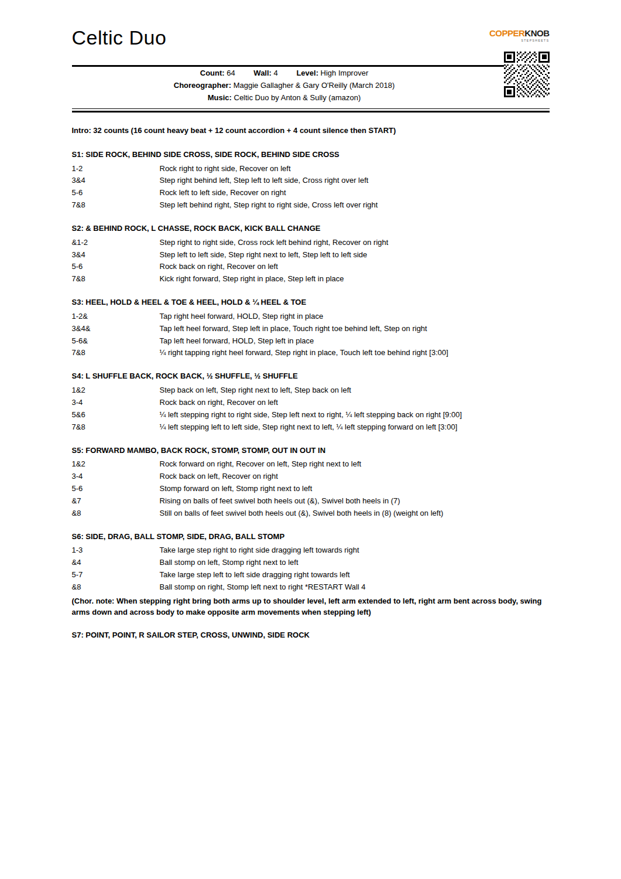Celtic Duo
COPPER KNOB STEPSHEETS
Count: 64 Wall: 4 Level: High Improver
Choreographer: Maggie Gallagher & Gary O'Reilly (March 2018)
Music: Celtic Duo by Anton & Sully (amazon)
Intro: 32 counts (16 count heavy beat + 12 count accordion + 4 count silence then START)
S1: SIDE ROCK, BEHIND SIDE CROSS, SIDE ROCK, BEHIND SIDE CROSS
| 1-2 | Rock right to right side, Recover on left |
| 3&4 | Step right behind left, Step left to left side, Cross right over left |
| 5-6 | Rock left to left side, Recover on right |
| 7&8 | Step left behind right, Step right to right side, Cross left over right |
S2: & BEHIND ROCK, L CHASSE, ROCK BACK, KICK BALL CHANGE
| &1-2 | Step right to right side, Cross rock left behind right, Recover on right |
| 3&4 | Step left to left side, Step right next to left, Step left to left side |
| 5-6 | Rock back on right, Recover on left |
| 7&8 | Kick right forward, Step right in place, Step left in place |
S3: HEEL, HOLD & HEEL & TOE & HEEL, HOLD & ¼ HEEL & TOE
| 1-2& | Tap right heel forward, HOLD, Step right in place |
| 3&4& | Tap left heel forward, Step left in place, Touch right toe behind left, Step on right |
| 5-6& | Tap left heel forward, HOLD, Step left in place |
| 7&8 | ¼ right tapping right heel forward, Step right in place, Touch left toe behind right [3:00] |
S4: L SHUFFLE BACK, ROCK BACK, ½ SHUFFLE, ½ SHUFFLE
| 1&2 | Step back on left, Step right next to left, Step back on left |
| 3-4 | Rock back on right, Recover on left |
| 5&6 | ¼ left stepping right to right side, Step left next to right, ¼ left stepping back on right [9:00] |
| 7&8 | ¼ left stepping left to left side, Step right next to left, ¼ left stepping forward on left [3:00] |
S5: FORWARD MAMBO, BACK ROCK, STOMP, STOMP, OUT IN OUT IN
| 1&2 | Rock forward on right, Recover on left, Step right next to left |
| 3-4 | Rock back on left, Recover on right |
| 5-6 | Stomp forward on left, Stomp right next to left |
| &7 | Rising on balls of feet swivel both heels out (&), Swivel both heels in (7) |
| &8 | Still on balls of feet swivel both heels out (&), Swivel both heels in (8) (weight on left) |
S6: SIDE, DRAG, BALL STOMP, SIDE, DRAG, BALL STOMP
| 1-3 | Take large step right to right side dragging left towards right |
| &4 | Ball stomp on left, Stomp right next to left |
| 5-7 | Take large step left to left side dragging right towards left |
| &8 | Ball stomp on right, Stomp left next to right *RESTART Wall 4 |
(Chor. note: When stepping right bring both arms up to shoulder level, left arm extended to left, right arm bent across body, swing arms down and across body to make opposite arm movements when stepping left)
S7: POINT, POINT, R SAILOR STEP, CROSS, UNWIND, SIDE ROCK